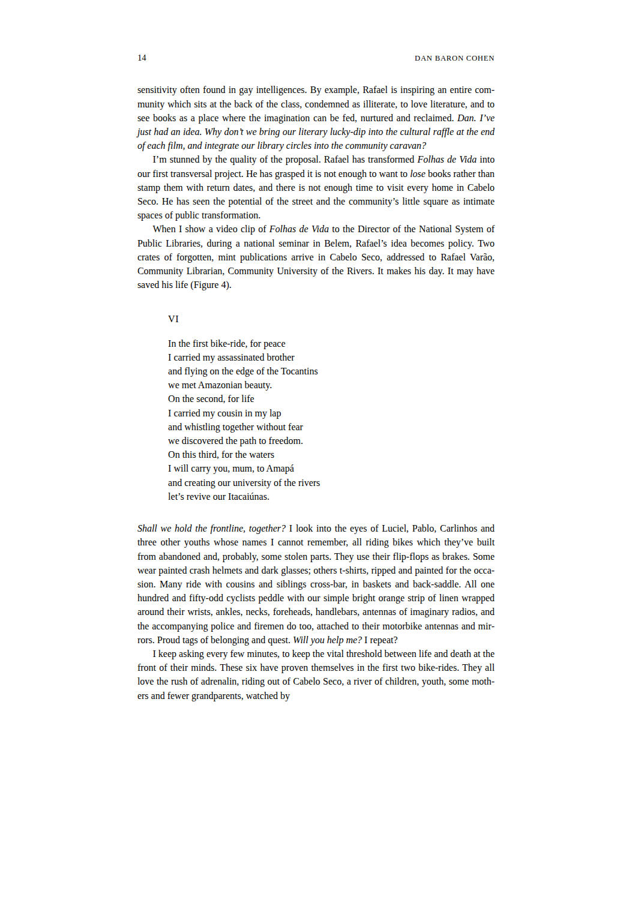14 Dan Baron Cohen
sensitivity often found in gay intelligences. By example, Rafael is inspiring an entire community which sits at the back of the class, condemned as illiterate, to love literature, and to see books as a place where the imagination can be fed, nurtured and reclaimed. Dan. I’ve just had an idea. Why don’t we bring our literary lucky-dip into the cultural raffle at the end of each film, and integrate our library circles into the community caravan?
I’m stunned by the quality of the proposal. Rafael has transformed Folhas de Vida into our first transversal project. He has grasped it is not enough to want to lose books rather than stamp them with return dates, and there is not enough time to visit every home in Cabelo Seco. He has seen the potential of the street and the community’s little square as intimate spaces of public transformation.
When I show a video clip of Folhas de Vida to the Director of the National System of Public Libraries, during a national seminar in Belem, Rafael’s idea becomes policy. Two crates of forgotten, mint publications arrive in Cabelo Seco, addressed to Rafael Varão, Community Librarian, Community University of the Rivers. It makes his day. It may have saved his life (Figure 4).
VI
In the first bike-ride, for peace
I carried my assassinated brother
and flying on the edge of the Tocantins
we met Amazonian beauty.
On the second, for life
I carried my cousin in my lap
and whistling together without fear
we discovered the path to freedom.
On this third, for the waters
I will carry you, mum, to Amapá
and creating our university of the rivers
let’s revive our Itacaiúnas.
Shall we hold the frontline, together? I look into the eyes of Luciel, Pablo, Carlinhos and three other youths whose names I cannot remember, all riding bikes which they’ve built from abandoned and, probably, some stolen parts. They use their flip-flops as brakes. Some wear painted crash helmets and dark glasses; others t-shirts, ripped and painted for the occasion. Many ride with cousins and siblings cross-bar, in baskets and back-saddle. All one hundred and fifty-odd cyclists peddle with our simple bright orange strip of linen wrapped around their wrists, ankles, necks, foreheads, handlebars, antennas of imaginary radios, and the accompanying police and firemen do too, attached to their motorbike antennas and mirrors. Proud tags of belonging and quest. Will you help me? I repeat?
I keep asking every few minutes, to keep the vital threshold between life and death at the front of their minds. These six have proven themselves in the first two bike-rides. They all love the rush of adrenalin, riding out of Cabelo Seco, a river of children, youth, some mothers and fewer grandparents, watched by